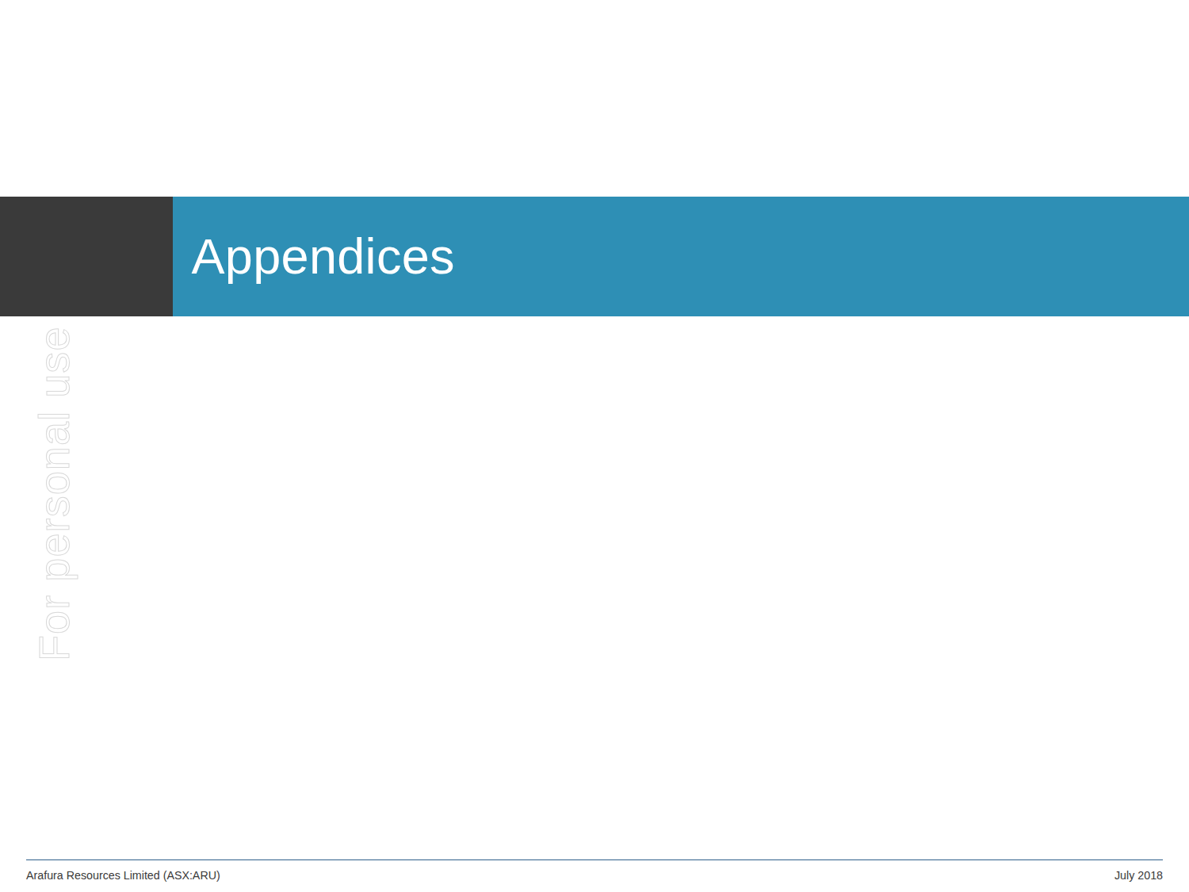For personal use only
Appendices
Arafura Resources Limited (ASX:ARU)
July 2018